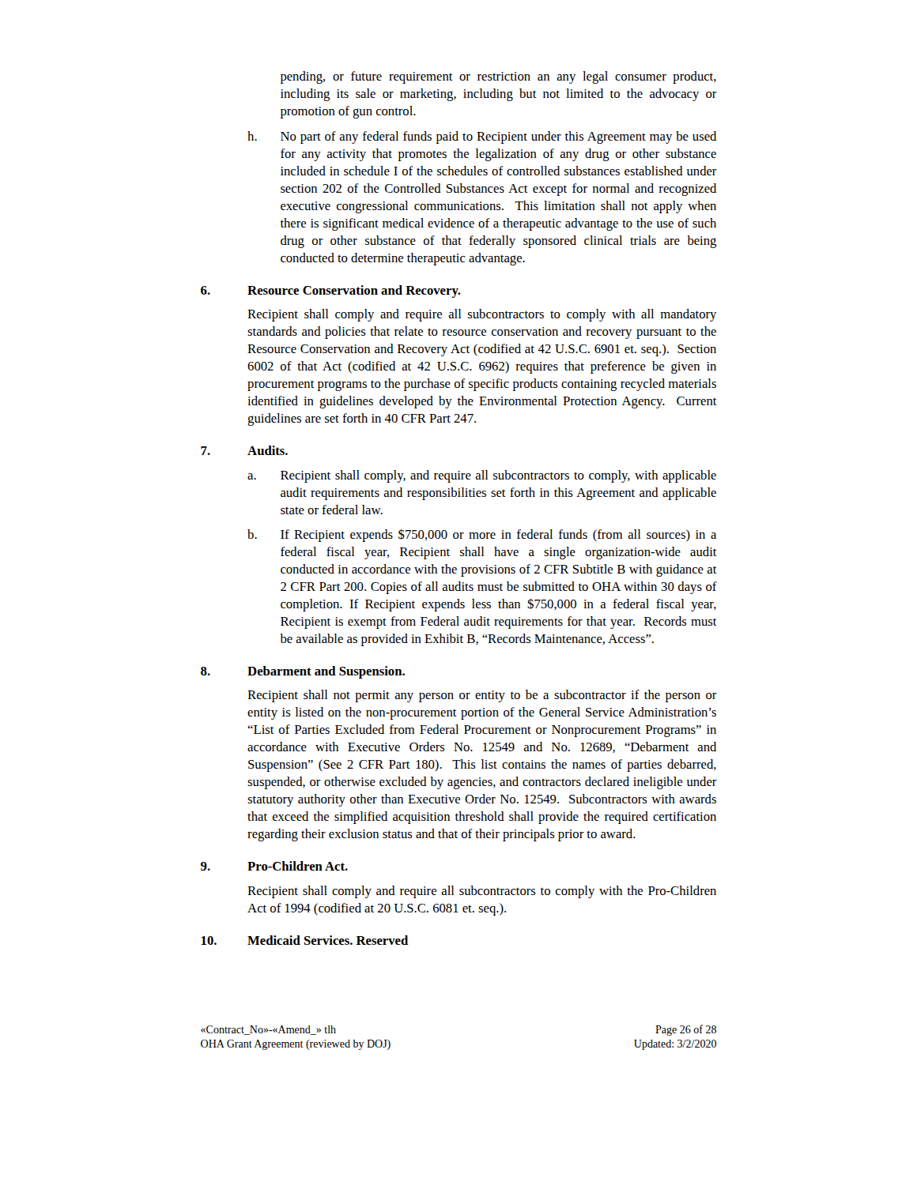pending, or future requirement or restriction an any legal consumer product, including its sale or marketing, including but not limited to the advocacy or promotion of gun control.
h.
No part of any federal funds paid to Recipient under this Agreement may be used for any activity that promotes the legalization of any drug or other substance included in schedule I of the schedules of controlled substances established under section 202 of the Controlled Substances Act except for normal and recognized executive congressional communications. This limitation shall not apply when there is significant medical evidence of a therapeutic advantage to the use of such drug or other substance of that federally sponsored clinical trials are being conducted to determine therapeutic advantage.
6.
Resource Conservation and Recovery.
Recipient shall comply and require all subcontractors to comply with all mandatory standards and policies that relate to resource conservation and recovery pursuant to the Resource Conservation and Recovery Act (codified at 42 U.S.C. 6901 et. seq.). Section 6002 of that Act (codified at 42 U.S.C. 6962) requires that preference be given in procurement programs to the purchase of specific products containing recycled materials identified in guidelines developed by the Environmental Protection Agency. Current guidelines are set forth in 40 CFR Part 247.
7.
Audits.
a.
Recipient shall comply, and require all subcontractors to comply, with applicable audit requirements and responsibilities set forth in this Agreement and applicable state or federal law.
b.
If Recipient expends $750,000 or more in federal funds (from all sources) in a federal fiscal year, Recipient shall have a single organization-wide audit conducted in accordance with the provisions of 2 CFR Subtitle B with guidance at 2 CFR Part 200. Copies of all audits must be submitted to OHA within 30 days of completion. If Recipient expends less than $750,000 in a federal fiscal year, Recipient is exempt from Federal audit requirements for that year. Records must be available as provided in Exhibit B, “Records Maintenance, Access”.
8.
Debarment and Suspension.
Recipient shall not permit any person or entity to be a subcontractor if the person or entity is listed on the non-procurement portion of the General Service Administration’s “List of Parties Excluded from Federal Procurement or Nonprocurement Programs” in accordance with Executive Orders No. 12549 and No. 12689, “Debarment and Suspension” (See 2 CFR Part 180). This list contains the names of parties debarred, suspended, or otherwise excluded by agencies, and contractors declared ineligible under statutory authority other than Executive Order No. 12549. Subcontractors with awards that exceed the simplified acquisition threshold shall provide the required certification regarding their exclusion status and that of their principals prior to award.
9.
Pro-Children Act.
Recipient shall comply and require all subcontractors to comply with the Pro-Children Act of 1994 (codified at 20 U.S.C. 6081 et. seq.).
10.
Medicaid Services. Reserved
«Contract_No»-«Amend_» tlh
OHA Grant Agreement (reviewed by DOJ)
Page 26 of 28
Updated: 3/2/2020